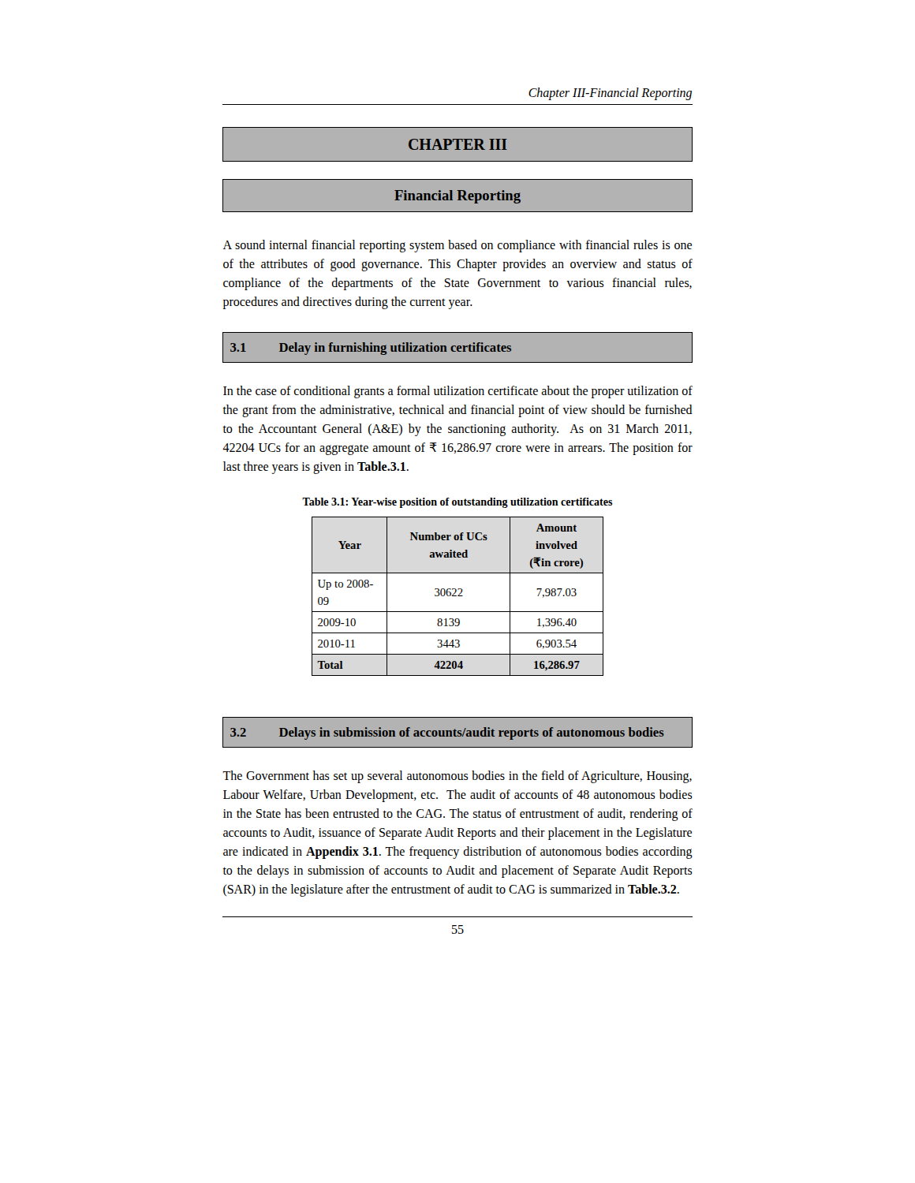Chapter III-Financial Reporting
CHAPTER III
Financial Reporting
A sound internal financial reporting system based on compliance with financial rules is one of the attributes of good governance. This Chapter provides an overview and status of compliance of the departments of the State Government to various financial rules, procedures and directives during the current year.
3.1 Delay in furnishing utilization certificates
In the case of conditional grants a formal utilization certificate about the proper utilization of the grant from the administrative, technical and financial point of view should be furnished to the Accountant General (A&E) by the sanctioning authority. As on 31 March 2011, 42204 UCs for an aggregate amount of ₹ 16,286.97 crore were in arrears. The position for last three years is given in Table.3.1.
Table 3.1: Year-wise position of outstanding utilization certificates
| Year | Number of UCs awaited | Amount involved ( ₹ in crore) |
| --- | --- | --- |
| Up to 2008-09 | 30622 | 7,987.03 |
| 2009-10 | 8139 | 1,396.40 |
| 2010-11 | 3443 | 6,903.54 |
| Total | 42204 | 16,286.97 |
3.2 Delays in submission of accounts/audit reports of autonomous bodies
The Government has set up several autonomous bodies in the field of Agriculture, Housing, Labour Welfare, Urban Development, etc. The audit of accounts of 48 autonomous bodies in the State has been entrusted to the CAG. The status of entrustment of audit, rendering of accounts to Audit, issuance of Separate Audit Reports and their placement in the Legislature are indicated in Appendix 3.1. The frequency distribution of autonomous bodies according to the delays in submission of accounts to Audit and placement of Separate Audit Reports (SAR) in the legislature after the entrustment of audit to CAG is summarized in Table.3.2.
55